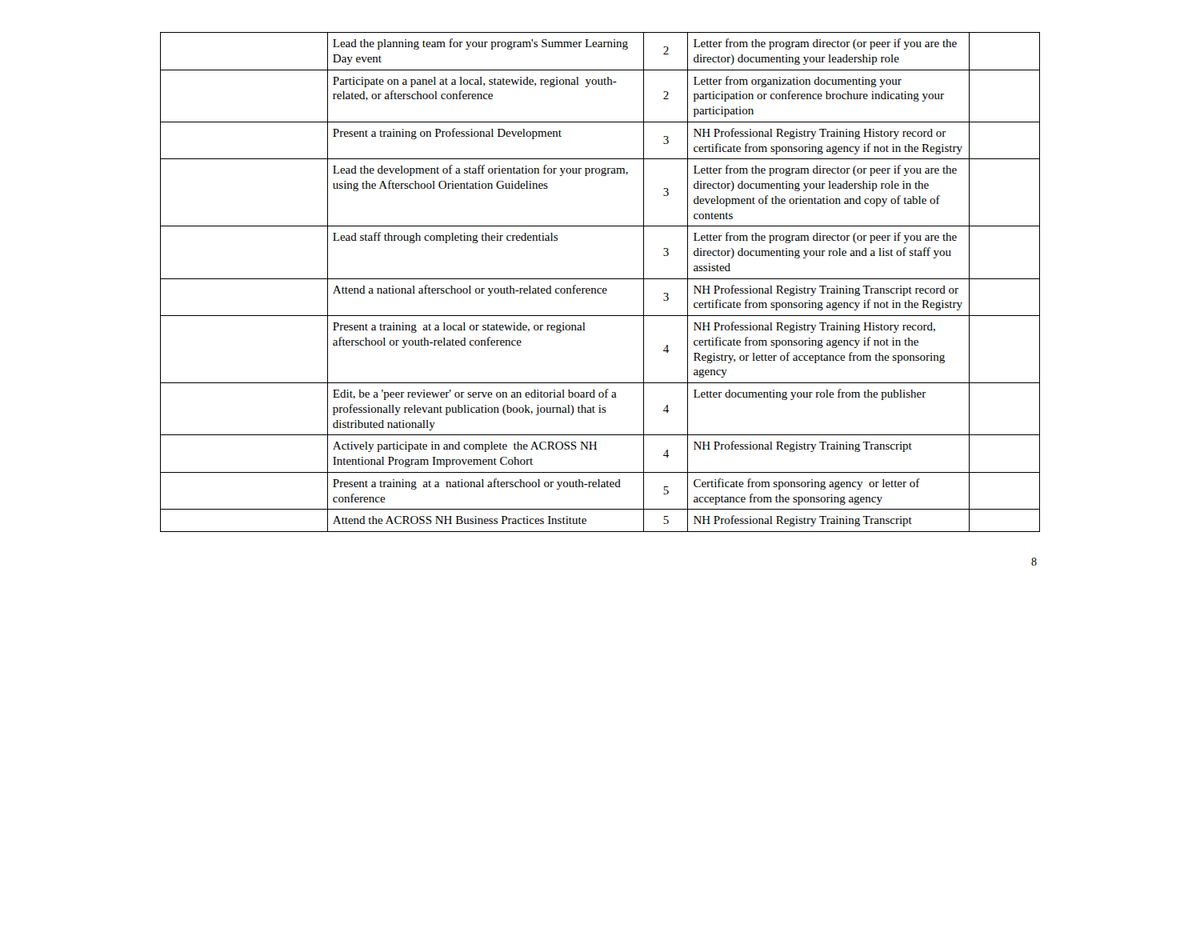| | Lead the planning team for your program's Summer Learning Day event | 2 | Letter from the program director (or peer if you are the director) documenting your leadership role | |
| | Participate on a panel at a local, statewide, regional youth-related, or afterschool conference | 2 | Letter from organization documenting your participation or conference brochure indicating your participation | |
| | Present a training on Professional Development | 3 | NH Professional Registry Training History record or certificate from sponsoring agency if not in the Registry | |
| | Lead the development of a staff orientation for your program, using the Afterschool Orientation Guidelines | 3 | Letter from the program director (or peer if you are the director) documenting your leadership role in the development of the orientation and copy of table of contents | |
| | Lead staff through completing their credentials | 3 | Letter from the program director (or peer if you are the director) documenting your role and a list of staff you assisted | |
| | Attend a national afterschool or youth-related conference | 3 | NH Professional Registry Training Transcript record or certificate from sponsoring agency if not in the Registry | |
| | Present a training at a local or statewide, or regional afterschool or youth-related conference | 4 | NH Professional Registry Training History record, certificate from sponsoring agency if not in the Registry, or letter of acceptance from the sponsoring agency | |
| | Edit, be a 'peer reviewer' or serve on an editorial board of a professionally relevant publication (book, journal) that is distributed nationally | 4 | Letter documenting your role from the publisher | |
| | Actively participate in and complete the ACROSS NH Intentional Program Improvement Cohort | 4 | NH Professional Registry Training Transcript | |
| | Present a training at a national afterschool or youth-related conference | 5 | Certificate from sponsoring agency or letter of acceptance from the sponsoring agency | |
| | Attend the ACROSS NH Business Practices Institute | 5 | NH Professional Registry Training Transcript | |
8